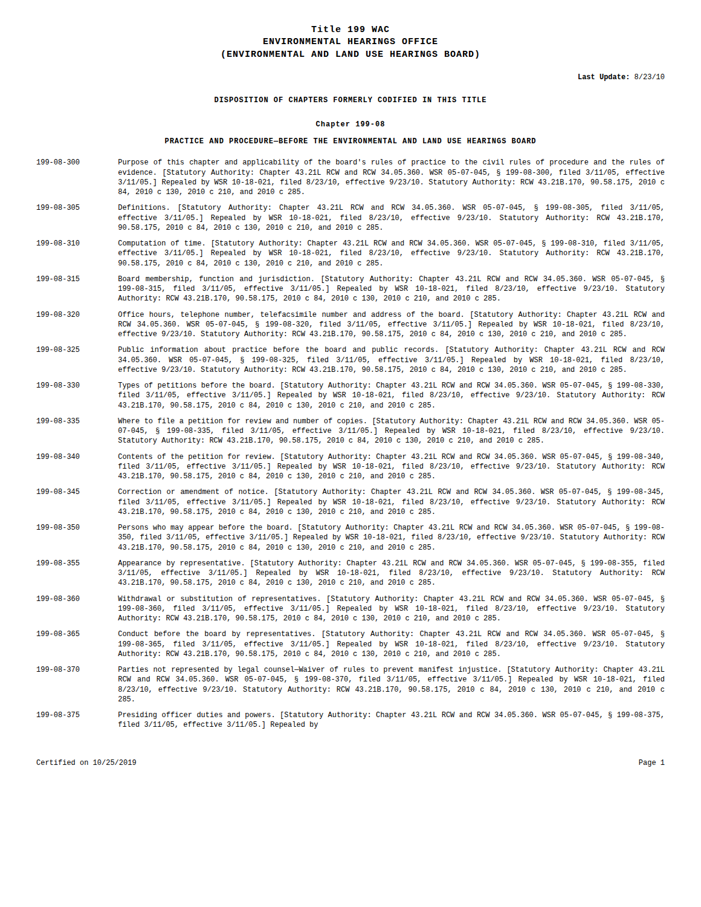Title 199 WAC
ENVIRONMENTAL HEARINGS OFFICE
(ENVIRONMENTAL AND LAND USE HEARINGS BOARD)
Last Update: 8/23/10
DISPOSITION OF CHAPTERS FORMERLY CODIFIED IN THIS TITLE
Chapter 199-08
PRACTICE AND PROCEDURE—BEFORE THE ENVIRONMENTAL AND LAND USE HEARINGS BOARD
| 199-08-300 | Purpose of this chapter and applicability of the board's rules of practice to the civil rules of procedure and the rules of evidence. [Statutory Authority: Chapter 43.21L RCW and RCW 34.05.360. WSR 05-07-045, § 199-08-300, filed 3/11/05, effective 3/11/05.] Repealed by WSR 10-18-021, filed 8/23/10, effective 9/23/10. Statutory Authority: RCW 43.21B.170, 90.58.175, 2010 c 84, 2010 c 130, 2010 c 210, and 2010 c 285. |
| 199-08-305 | Definitions. [Statutory Authority: Chapter 43.21L RCW and RCW 34.05.360. WSR 05-07-045, § 199-08-305, filed 3/11/05, effective 3/11/05.] Repealed by WSR 10-18-021, filed 8/23/10, effective 9/23/10. Statutory Authority: RCW 43.21B.170, 90.58.175, 2010 c 84, 2010 c 130, 2010 c 210, and 2010 c 285. |
| 199-08-310 | Computation of time. [Statutory Authority: Chapter 43.21L RCW and RCW 34.05.360. WSR 05-07-045, § 199-08-310, filed 3/11/05, effective 3/11/05.] Repealed by WSR 10-18-021, filed 8/23/10, effective 9/23/10. Statutory Authority: RCW 43.21B.170, 90.58.175, 2010 c 84, 2010 c 130, 2010 c 210, and 2010 c 285. |
| 199-08-315 | Board membership, function and jurisdiction. [Statutory Authority: Chapter 43.21L RCW and RCW 34.05.360. WSR 05-07-045, § 199-08-315, filed 3/11/05, effective 3/11/05.] Repealed by WSR 10-18-021, filed 8/23/10, effective 9/23/10. Statutory Authority: RCW 43.21B.170, 90.58.175, 2010 c 84, 2010 c 130, 2010 c 210, and 2010 c 285. |
| 199-08-320 | Office hours, telephone number, telefacsimile number and address of the board. [Statutory Authority: Chapter 43.21L RCW and RCW 34.05.360. WSR 05-07-045, § 199-08-320, filed 3/11/05, effective 3/11/05.] Repealed by WSR 10-18-021, filed 8/23/10, effective 9/23/10. Statutory Authority: RCW 43.21B.170, 90.58.175, 2010 c 84, 2010 c 130, 2010 c 210, and 2010 c 285. |
| 199-08-325 | Public information about practice before the board and public records. [Statutory Authority: Chapter 43.21L RCW and RCW 34.05.360. WSR 05-07-045, § 199-08-325, filed 3/11/05, effective 3/11/05.] Repealed by WSR 10-18-021, filed 8/23/10, effective 9/23/10. Statutory Authority: RCW 43.21B.170, 90.58.175, 2010 c 84, 2010 c 130, 2010 c 210, and 2010 c 285. |
| 199-08-330 | Types of petitions before the board. [Statutory Authority: Chapter 43.21L RCW and RCW 34.05.360. WSR 05-07-045, § 199-08-330, filed 3/11/05, effective 3/11/05.] Repealed by WSR 10-18-021, filed 8/23/10, effective 9/23/10. Statutory Authority: RCW 43.21B.170, 90.58.175, 2010 c 84, 2010 c 130, 2010 c 210, and 2010 c 285. |
| 199-08-335 | Where to file a petition for review and number of copies. [Statutory Authority: Chapter 43.21L RCW and RCW 34.05.360. WSR 05-07-045, § 199-08-335, filed 3/11/05, effective 3/11/05.] Repealed by WSR 10-18-021, filed 8/23/10, effective 9/23/10. Statutory Authority: RCW 43.21B.170, 90.58.175, 2010 c 84, 2010 c 130, 2010 c 210, and 2010 c 285. |
| 199-08-340 | Contents of the petition for review. [Statutory Authority: Chapter 43.21L RCW and RCW 34.05.360. WSR 05-07-045, § 199-08-340, filed 3/11/05, effective 3/11/05.] Repealed by WSR 10-18-021, filed 8/23/10, effective 9/23/10. Statutory Authority: RCW 43.21B.170, 90.58.175, 2010 c 84, 2010 c 130, 2010 c 210, and 2010 c 285. |
| 199-08-345 | Correction or amendment of notice. [Statutory Authority: Chapter 43.21L RCW and RCW 34.05.360. WSR 05-07-045, § 199-08-345, filed 3/11/05, effective 3/11/05.] Repealed by WSR 10-18-021, filed 8/23/10, effective 9/23/10. Statutory Authority: RCW 43.21B.170, 90.58.175, 2010 c 84, 2010 c 130, 2010 c 210, and 2010 c 285. |
| 199-08-350 | Persons who may appear before the board. [Statutory Authority: Chapter 43.21L RCW and RCW 34.05.360. WSR 05-07-045, § 199-08-350, filed 3/11/05, effective 3/11/05.] Repealed by WSR 10-18-021, filed 8/23/10, effective 9/23/10. Statutory Authority: RCW 43.21B.170, 90.58.175, 2010 c 84, 2010 c 130, 2010 c 210, and 2010 c 285. |
| 199-08-355 | Appearance by representative. [Statutory Authority: Chapter 43.21L RCW and RCW 34.05.360. WSR 05-07-045, § 199-08-355, filed 3/11/05, effective 3/11/05.] Repealed by WSR 10-18-021, filed 8/23/10, effective 9/23/10. Statutory Authority: RCW 43.21B.170, 90.58.175, 2010 c 84, 2010 c 130, 2010 c 210, and 2010 c 285. |
| 199-08-360 | Withdrawal or substitution of representatives. [Statutory Authority: Chapter 43.21L RCW and RCW 34.05.360. WSR 05-07-045, § 199-08-360, filed 3/11/05, effective 3/11/05.] Repealed by WSR 10-18-021, filed 8/23/10, effective 9/23/10. Statutory Authority: RCW 43.21B.170, 90.58.175, 2010 c 84, 2010 c 130, 2010 c 210, and 2010 c 285. |
| 199-08-365 | Conduct before the board by representatives. [Statutory Authority: Chapter 43.21L RCW and RCW 34.05.360. WSR 05-07-045, § 199-08-365, filed 3/11/05, effective 3/11/05.] Repealed by WSR 10-18-021, filed 8/23/10, effective 9/23/10. Statutory Authority: RCW 43.21B.170, 90.58.175, 2010 c 84, 2010 c 130, 2010 c 210, and 2010 c 285. |
| 199-08-370 | Parties not represented by legal counsel—Waiver of rules to prevent manifest injustice. [Statutory Authority: Chapter 43.21L RCW and RCW 34.05.360. WSR 05-07-045, § 199-08-370, filed 3/11/05, effective 3/11/05.] Repealed by WSR 10-18-021, filed 8/23/10, effective 9/23/10. Statutory Authority: RCW 43.21B.170, 90.58.175, 2010 c 84, 2010 c 130, 2010 c 210, and 2010 c 285. |
| 199-08-375 | Presiding officer duties and powers. [Statutory Authority: Chapter 43.21L RCW and RCW 34.05.360. WSR 05-07-045, § 199-08-375, filed 3/11/05, effective 3/11/05.] Repealed by |
Certified on 10/25/2019 Page 1